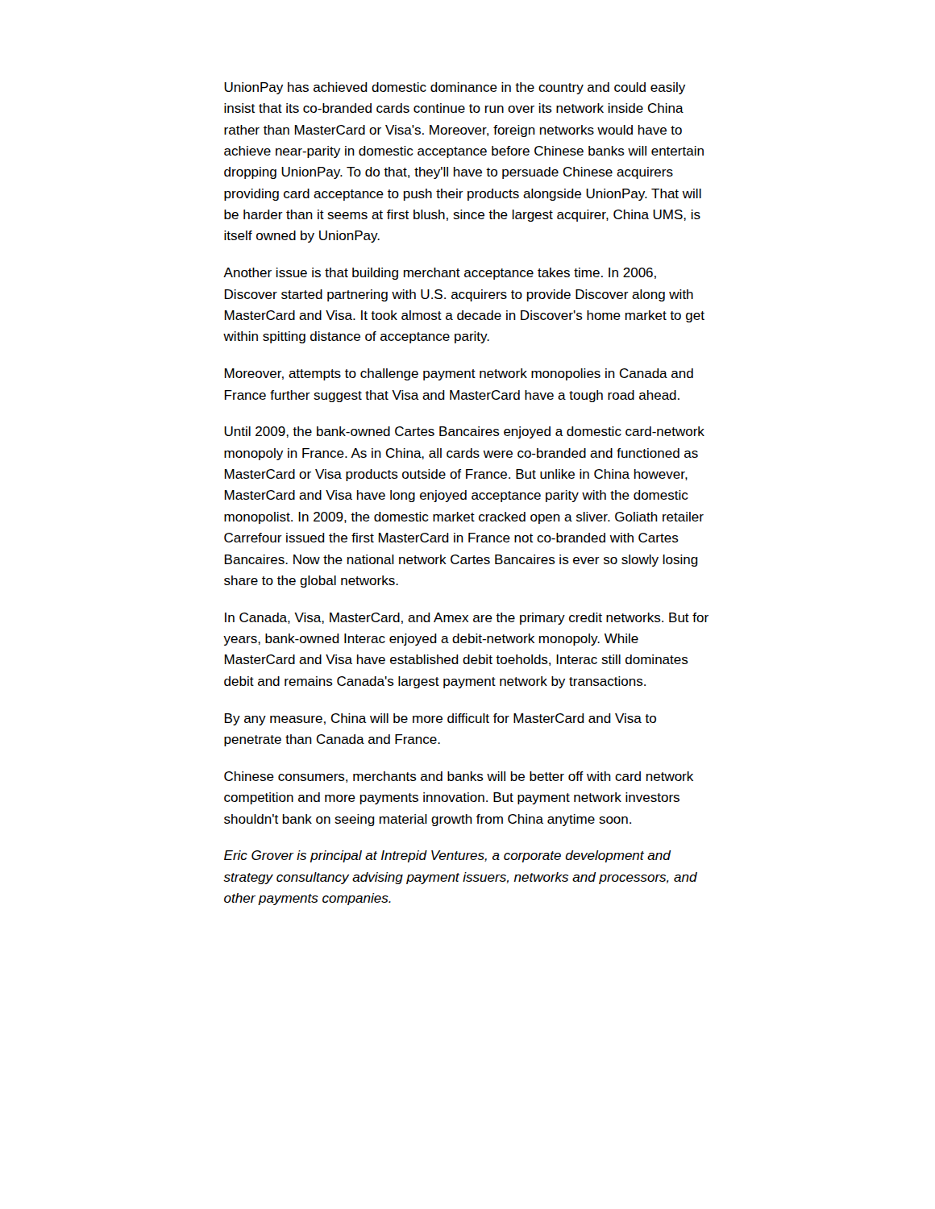UnionPay has achieved domestic dominance in the country and could easily insist that its co-branded cards continue to run over its network inside China rather than MasterCard or Visa's. Moreover, foreign networks would have to achieve near-parity in domestic acceptance before Chinese banks will entertain dropping UnionPay. To do that, they'll have to persuade Chinese acquirers providing card acceptance to push their products alongside UnionPay. That will be harder than it seems at first blush, since the largest acquirer, China UMS, is itself owned by UnionPay.
Another issue is that building merchant acceptance takes time. In 2006, Discover started partnering with U.S. acquirers to provide Discover along with MasterCard and Visa. It took almost a decade in Discover's home market to get within spitting distance of acceptance parity.
Moreover, attempts to challenge payment network monopolies in Canada and France further suggest that Visa and MasterCard have a tough road ahead.
Until 2009, the bank-owned Cartes Bancaires enjoyed a domestic card-network monopoly in France. As in China, all cards were co-branded and functioned as MasterCard or Visa products outside of France. But unlike in China however, MasterCard and Visa have long enjoyed acceptance parity with the domestic monopolist. In 2009, the domestic market cracked open a sliver. Goliath retailer Carrefour issued the first MasterCard in France not co-branded with Cartes Bancaires. Now the national network Cartes Bancaires is ever so slowly losing share to the global networks.
In Canada, Visa, MasterCard, and Amex are the primary credit networks. But for years, bank-owned Interac enjoyed a debit-network monopoly. While MasterCard and Visa have established debit toeholds, Interac still dominates debit and remains Canada's largest payment network by transactions.
By any measure, China will be more difficult for MasterCard and Visa to penetrate than Canada and France.
Chinese consumers, merchants and banks will be better off with card network competition and more payments innovation. But payment network investors shouldn't bank on seeing material growth from China anytime soon.
Eric Grover is principal at Intrepid Ventures, a corporate development and strategy consultancy advising payment issuers, networks and processors, and other payments companies.